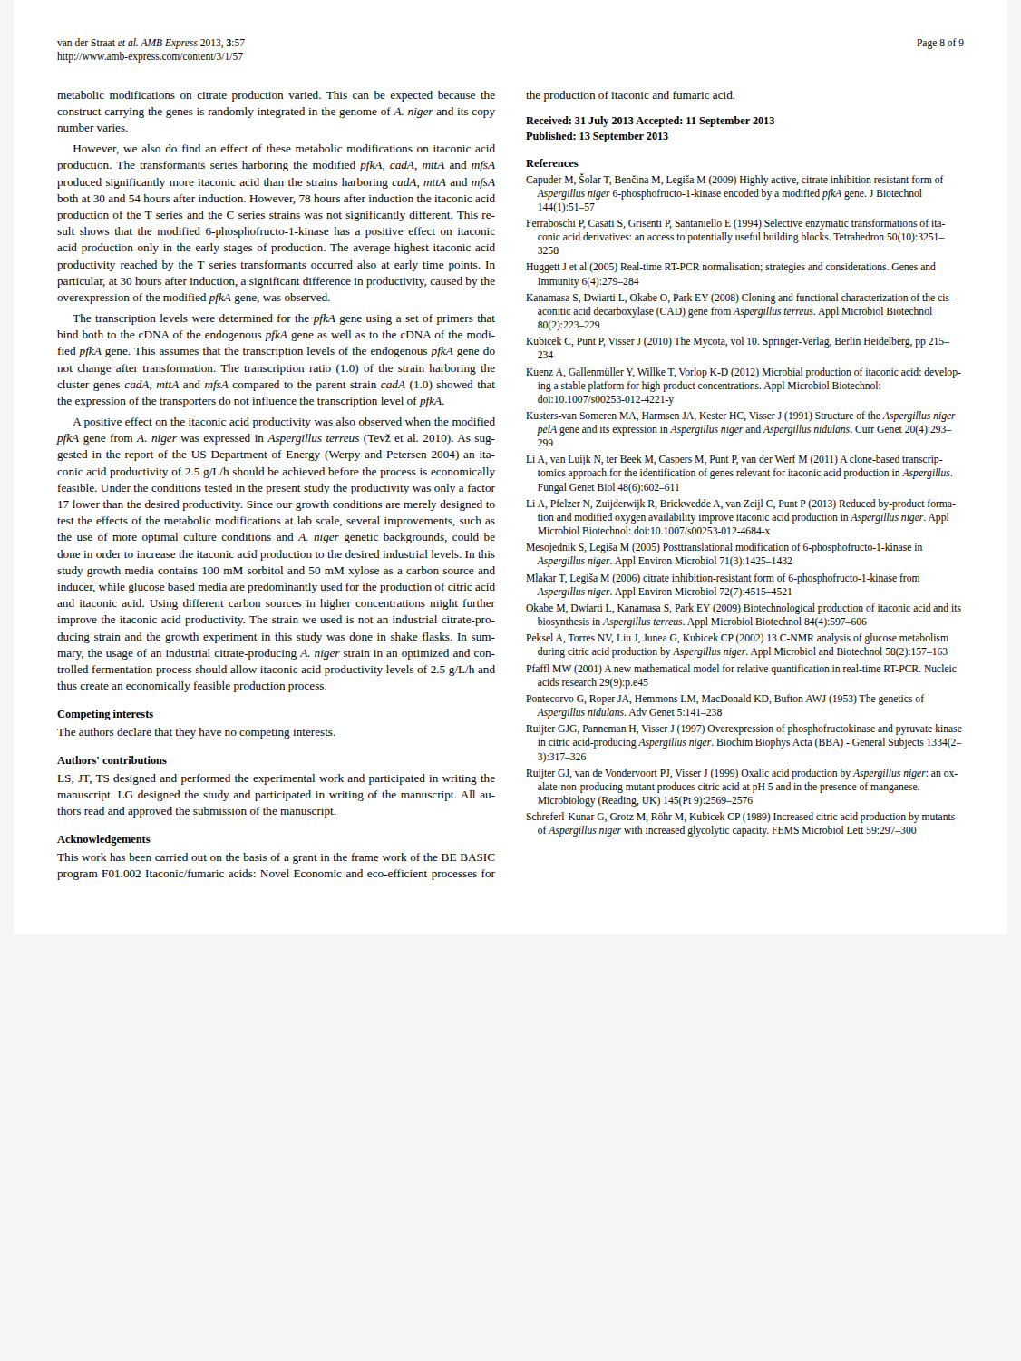van der Straat et al. AMB Express 2013, 3:57
http://www.amb-express.com/content/3/1/57
Page 8 of 9
metabolic modifications on citrate production varied. This can be expected because the construct carrying the genes is randomly integrated in the genome of A. niger and its copy number varies.
However, we also do find an effect of these metabolic modifications on itaconic acid production. The transformants series harboring the modified pfkA, cadA, mttA and mfsA produced significantly more itaconic acid than the strains harboring cadA, mttA and mfsA both at 30 and 54 hours after induction. However, 78 hours after induction the itaconic acid production of the T series and the C series strains was not significantly different. This result shows that the modified 6-phosphofructo-1-kinase has a positive effect on itaconic acid production only in the early stages of production. The average highest itaconic acid productivity reached by the T series transformants occurred also at early time points. In particular, at 30 hours after induction, a significant difference in productivity, caused by the overexpression of the modified pfkA gene, was observed.
The transcription levels were determined for the pfkA gene using a set of primers that bind both to the cDNA of the endogenous pfkA gene as well as to the cDNA of the modified pfkA gene. This assumes that the transcription levels of the endogenous pfkA gene do not change after transformation. The transcription ratio (1.0) of the strain harboring the cluster genes cadA, mttA and mfsA compared to the parent strain cadA (1.0) showed that the expression of the transporters do not influence the transcription level of pfkA.
A positive effect on the itaconic acid productivity was also observed when the modified pfkA gene from A. niger was expressed in Aspergillus terreus (Tevž et al. 2010). As suggested in the report of the US Department of Energy (Werpy and Petersen 2004) an itaconic acid productivity of 2.5 g/L/h should be achieved before the process is economically feasible. Under the conditions tested in the present study the productivity was only a factor 17 lower than the desired productivity. Since our growth conditions are merely designed to test the effects of the metabolic modifications at lab scale, several improvements, such as the use of more optimal culture conditions and A. niger genetic backgrounds, could be done in order to increase the itaconic acid production to the desired industrial levels. In this study growth media contains 100 mM sorbitol and 50 mM xylose as a carbon source and inducer, while glucose based media are predominantly used for the production of citric acid and itaconic acid. Using different carbon sources in higher concentrations might further improve the itaconic acid productivity. The strain we used is not an industrial citrate-producing strain and the growth experiment in this study was done in shake flasks. In summary, the usage of an industrial citrate-producing A. niger strain in an optimized and controlled fermentation process should allow itaconic acid productivity levels of 2.5 g/L/h and thus create an economically feasible production process.
Competing interests
The authors declare that they have no competing interests.
Authors' contributions
LS, JT, TS designed and performed the experimental work and participated in writing the manuscript. LG designed the study and participated in writing of the manuscript. All authors read and approved the submission of the manuscript.
Acknowledgements
This work has been carried out on the basis of a grant in the frame work of the BE BASIC program F01.002 Itaconic/fumaric acids: Novel Economic and eco-efficient processes for the production of itaconic and fumaric acid.
Received: 31 July 2013 Accepted: 11 September 2013
Published: 13 September 2013
References
Capuder M, Šolar T, Benčina M, Legiša M (2009) Highly active, citrate inhibition resistant form of Aspergillus niger 6-phosphofructo-1-kinase encoded by a modified pfkA gene. J Biotechnol 144(1):51–57
Ferraboschi P, Casati S, Grisenti P, Santaniello E (1994) Selective enzymatic transformations of itaconic acid derivatives: an access to potentially useful building blocks. Tetrahedron 50(10):3251–3258
Huggett J et al (2005) Real-time RT-PCR normalisation; strategies and considerations. Genes and Immunity 6(4):279–284
Kanamasa S, Dwiarti L, Okabe O, Park EY (2008) Cloning and functional characterization of the cis-aconitic acid decarboxylase (CAD) gene from Aspergillus terreus. Appl Microbiol Biotechnol 80(2):223–229
Kubicek C, Punt P, Visser J (2010) The Mycota, vol 10. Springer-Verlag, Berlin Heidelberg, pp 215–234
Kuenz A, Gallenmüller Y, Willke T, Vorlop K-D (2012) Microbial production of itaconic acid: developing a stable platform for high product concentrations. Appl Microbiol Biotechnol: doi:10.1007/s00253-012-4221-y
Kusters-van Someren MA, Harmsen JA, Kester HC, Visser J (1991) Structure of the Aspergillus niger pelA gene and its expression in Aspergillus niger and Aspergillus nidulans. Curr Genet 20(4):293–299
Li A, van Luijk N, ter Beek M, Caspers M, Punt P, van der Werf M (2011) A clone-based transcriptomics approach for the identification of genes relevant for itaconic acid production in Aspergillus. Fungal Genet Biol 48(6):602–611
Li A, Pfelzer N, Zuijderwijk R, Brickwedde A, van Zeijl C, Punt P (2013) Reduced by-product formation and modified oxygen availability improve itaconic acid production in Aspergillus niger. Appl Microbiol Biotechnol: doi:10.1007/s00253-012-4684-x
Mesojednik S, Legiša M (2005) Posttranslational modification of 6-phosphofructo-1-kinase in Aspergillus niger. Appl Environ Microbiol 71(3):1425–1432
Mlakar T, Legiša M (2006) citrate inhibition-resistant form of 6-phosphofructo-1-kinase from Aspergillus niger. Appl Environ Microbiol 72(7):4515–4521
Okabe M, Dwiarti L, Kanamasa S, Park EY (2009) Biotechnological production of itaconic acid and its biosynthesis in Aspergillus terreus. Appl Microbiol Biotechnol 84(4):597–606
Peksel A, Torres NV, Liu J, Junea G, Kubicek CP (2002) 13 C-NMR analysis of glucose metabolism during citric acid production by Aspergillus niger. Appl Microbiol and Biotechnol 58(2):157–163
Pfaffl MW (2001) A new mathematical model for relative quantification in real-time RT-PCR. Nucleic acids research 29(9):p.e45
Pontecorvo G, Roper JA, Hemmons LM, MacDonald KD, Bufton AWJ (1953) The genetics of Aspergillus nidulans. Adv Genet 5:141–238
Ruijter GJG, Panneman H, Visser J (1997) Overexpression of phosphofructokinase and pyruvate kinase in citric acid-producing Aspergillus niger. Biochim Biophys Acta (BBA) - General Subjects 1334(2–3):317–326
Ruijter GJ, van de Vondervoort PJ, Visser J (1999) Oxalic acid production by Aspergillus niger: an oxalate-non-producing mutant produces citric acid at pH 5 and in the presence of manganese. Microbiology (Reading, UK) 145(Pt 9):2569–2576
Schreferl-Kunar G, Grotz M, Röhr M, Kubicek CP (1989) Increased citric acid production by mutants of Aspergillus niger with increased glycolytic capacity. FEMS Microbiol Lett 59:297–300